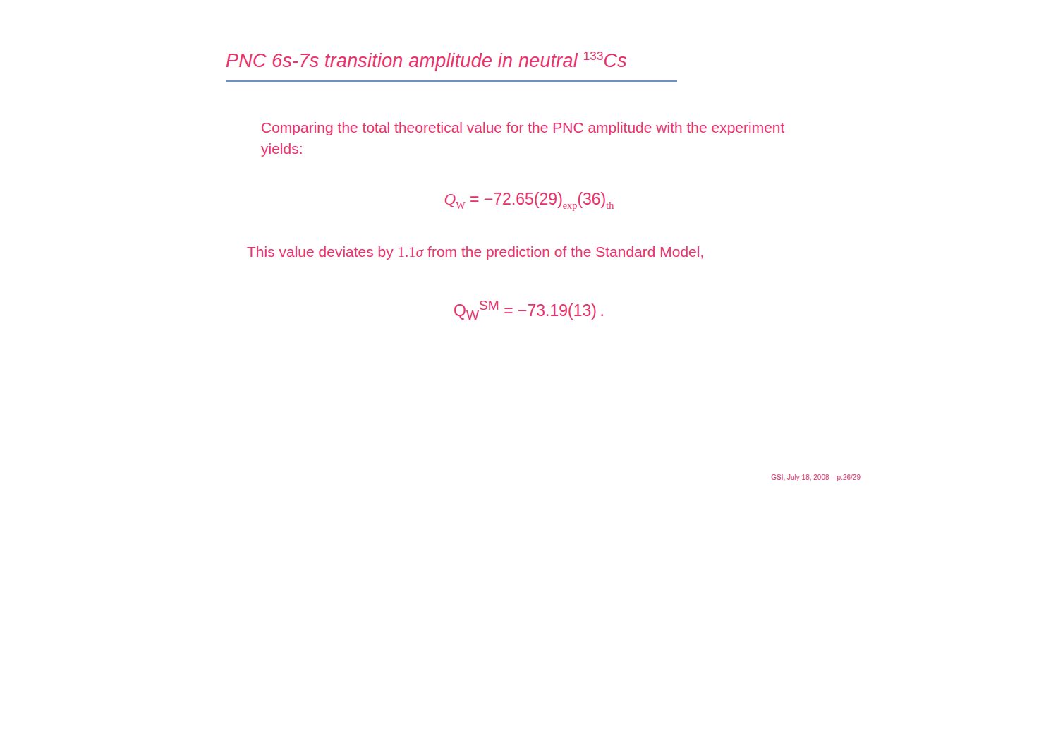PNC 6s-7s transition amplitude in neutral 133Cs
Comparing the total theoretical value for the PNC amplitude with the experiment yields:
QW = −72.65(29)exp(36)th
This value deviates by 1.1 σ from the prediction of the Standard Model,
QWSM = −73.19(13) .
GSI, July 18, 2008 – p.26/29